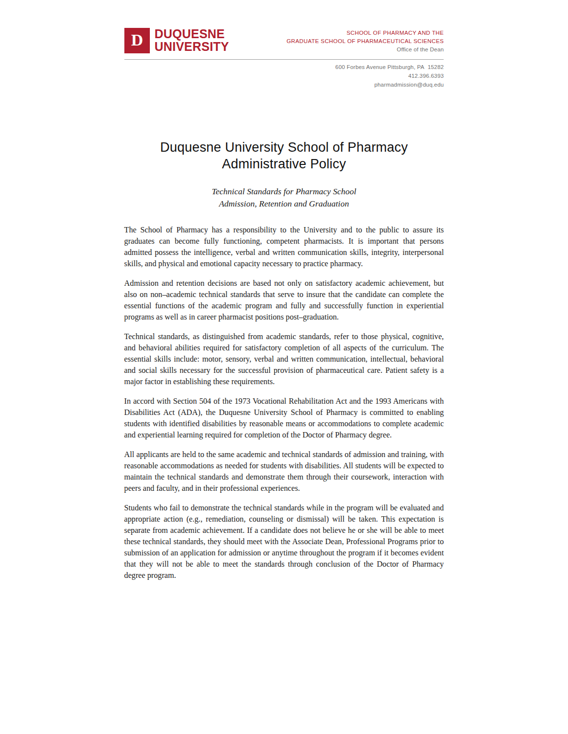D
Duquesne
University
School of Pharmacy and the
Graduate School of Pharmaceutical Sciences
Office of the Dean
600 Forbes Avenue Pittsburgh, PA 15282
412.396.6393
pharmadmission@duq.edu
Duquesne University School of Pharmacy
Administrative Policy
Technical Standards for Pharmacy School
Admission, Retention and Graduation
The School of Pharmacy has a responsibility to the University and to the public to assure its graduates can become fully functioning, competent pharmacists. It is important that persons admitted possess the intelligence, verbal and written communication skills, integrity, interpersonal skills, and physical and emotional capacity necessary to practice pharmacy.
Admission and retention decisions are based not only on satisfactory academic achievement, but also on non–academic technical standards that serve to insure that the candidate can complete the essential functions of the academic program and fully and successfully function in experiential programs as well as in career pharmacist positions post–graduation.
Technical standards, as distinguished from academic standards, refer to those physical, cognitive, and behavioral abilities required for satisfactory completion of all aspects of the curriculum. The essential skills include: motor, sensory, verbal and written communication, intellectual, behavioral and social skills necessary for the successful provision of pharmaceutical care. Patient safety is a major factor in establishing these requirements.
In accord with Section 504 of the 1973 Vocational Rehabilitation Act and the 1993 Americans with Disabilities Act (ADA), the Duquesne University School of Pharmacy is committed to enabling students with identified disabilities by reasonable means or accommodations to complete academic and experiential learning required for completion of the Doctor of Pharmacy degree.
All applicants are held to the same academic and technical standards of admission and training, with reasonable accommodations as needed for students with disabilities. All students will be expected to maintain the technical standards and demonstrate them through their coursework, interaction with peers and faculty, and in their professional experiences.
Students who fail to demonstrate the technical standards while in the program will be evaluated and appropriate action (e.g., remediation, counseling or dismissal) will be taken. This expectation is separate from academic achievement. If a candidate does not believe he or she will be able to meet these technical standards, they should meet with the Associate Dean, Professional Programs prior to submission of an application for admission or anytime throughout the program if it becomes evident that they will not be able to meet the standards through conclusion of the Doctor of Pharmacy degree program.